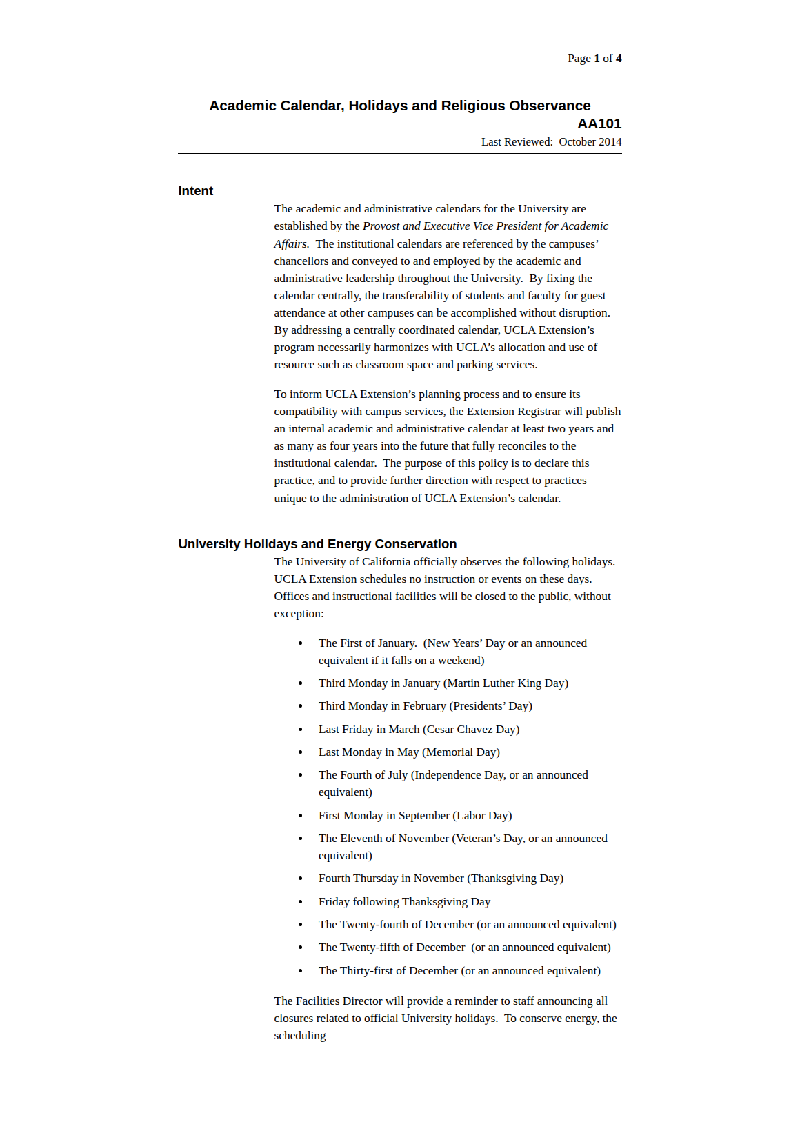Page 1 of 4
Academic Calendar, Holidays and Religious Observance
AA101
Last Reviewed: October 2014
Intent
The academic and administrative calendars for the University are established by the Provost and Executive Vice President for Academic Affairs. The institutional calendars are referenced by the campuses’ chancellors and conveyed to and employed by the academic and administrative leadership throughout the University. By fixing the calendar centrally, the transferability of students and faculty for guest attendance at other campuses can be accomplished without disruption. By addressing a centrally coordinated calendar, UCLA Extension’s program necessarily harmonizes with UCLA’s allocation and use of resource such as classroom space and parking services.
To inform UCLA Extension’s planning process and to ensure its compatibility with campus services, the Extension Registrar will publish an internal academic and administrative calendar at least two years and as many as four years into the future that fully reconciles to the institutional calendar. The purpose of this policy is to declare this practice, and to provide further direction with respect to practices unique to the administration of UCLA Extension’s calendar.
University Holidays and Energy Conservation
The University of California officially observes the following holidays. UCLA Extension schedules no instruction or events on these days. Offices and instructional facilities will be closed to the public, without exception:
The First of January. (New Years’ Day or an announced equivalent if it falls on a weekend)
Third Monday in January (Martin Luther King Day)
Third Monday in February (Presidents’ Day)
Last Friday in March (Cesar Chavez Day)
Last Monday in May (Memorial Day)
The Fourth of July (Independence Day, or an announced equivalent)
First Monday in September (Labor Day)
The Eleventh of November (Veteran’s Day, or an announced equivalent)
Fourth Thursday in November (Thanksgiving Day)
Friday following Thanksgiving Day
The Twenty-fourth of December (or an announced equivalent)
The Twenty-fifth of December (or an announced equivalent)
The Thirty-first of December (or an announced equivalent)
The Facilities Director will provide a reminder to staff announcing all closures related to official University holidays. To conserve energy, the scheduling